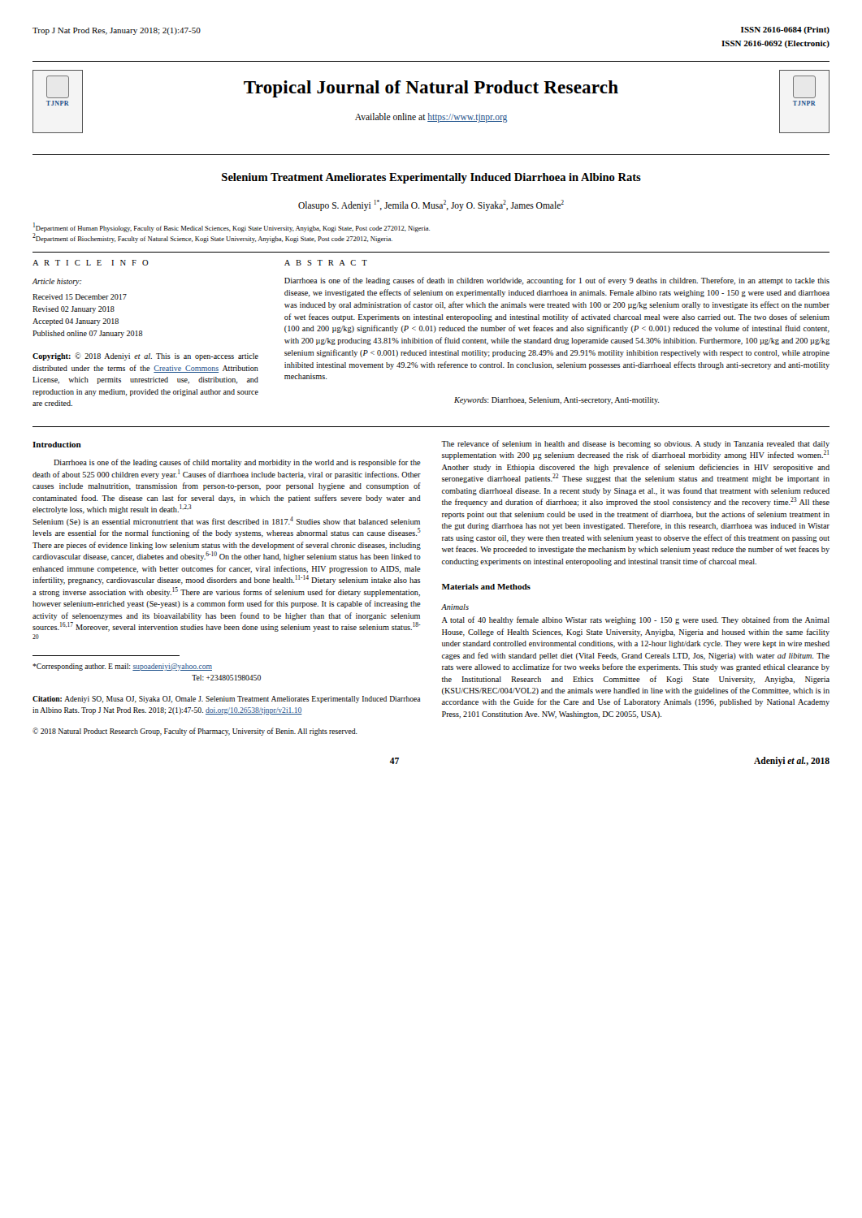Trop J Nat Prod Res, January 2018; 2(1):47-50
ISSN 2616-0684 (Print)
ISSN 2616-0692 (Electronic)
TJNPR
TJNPR
Tropical Journal of Natural Product Research
Available online at https://www.tjnpr.org
Selenium Treatment Ameliorates Experimentally Induced Diarrhoea in Albino Rats
Olasupo S. Adeniyi 1*, Jemila O. Musa2, Joy O. Siyaka2, James Omale2
1Department of Human Physiology, Faculty of Basic Medical Sciences, Kogi State University, Anyigba, Kogi State, Post code 272012, Nigeria.
2Department of Biochemistry, Faculty of Natural Science, Kogi State University, Anyigba, Kogi State, Post code 272012, Nigeria.
A R T I C L E I N F O
Article history:
Received 15 December 2017
Revised 02 January 2018
Accepted 04 January 2018
Published online 07 January 2018
Copyright: © 2018 Adeniyi et al. This is an open-access article distributed under the terms of the Creative Commons Attribution License, which permits unrestricted use, distribution, and reproduction in any medium, provided the original author and source are credited.
A B S T R A C T
Diarrhoea is one of the leading causes of death in children worldwide, accounting for 1 out of every 9 deaths in children. Therefore, in an attempt to tackle this disease, we investigated the effects of selenium on experimentally induced diarrhoea in animals. Female albino rats weighing 100 - 150 g were used and diarrhoea was induced by oral administration of castor oil, after which the animals were treated with 100 or 200 µg/kg selenium orally to investigate its effect on the number of wet feaces output. Experiments on intestinal enteropooling and intestinal motility of activated charcoal meal were also carried out. The two doses of selenium (100 and 200 µg/kg) significantly (P < 0.01) reduced the number of wet feaces and also significantly (P < 0.001) reduced the volume of intestinal fluid content, with 200 µg/kg producing 43.81% inhibition of fluid content, while the standard drug loperamide caused 54.30% inhibition. Furthermore, 100 µg/kg and 200 µg/kg selenium significantly (P < 0.001) reduced intestinal motility; producing 28.49% and 29.91% motility inhibition respectively with respect to control, while atropine inhibited intestinal movement by 49.2% with reference to control. In conclusion, selenium possesses anti-diarrhoeal effects through anti-secretory and anti-motility mechanisms.
Keywords: Diarrhoea, Selenium, Anti-secretory, Anti-motility.
Introduction
Diarrhoea is one of the leading causes of child mortality and morbidity in the world and is responsible for the death of about 525 000 children every year.1 Causes of diarrhoea include bacteria, viral or parasitic infections. Other causes include malnutrition, transmission from person-to-person, poor personal hygiene and consumption of contaminated food. The disease can last for several days, in which the patient suffers severe body water and electrolyte loss, which might result in death.1,2,3
Selenium (Se) is an essential micronutrient that was first described in 1817.4 Studies show that balanced selenium levels are essential for the normal functioning of the body systems, whereas abnormal status can cause diseases.5 There are pieces of evidence linking low selenium status with the development of several chronic diseases, including cardiovascular disease, cancer, diabetes and obesity.6-10 On the other hand, higher selenium status has been linked to enhanced immune competence, with better outcomes for cancer, viral infections, HIV progression to AIDS, male infertility, pregnancy, cardiovascular disease, mood disorders and bone health.11-14 Dietary selenium intake also has a strong inverse association with obesity.15 There are various forms of selenium used for dietary supplementation, however selenium-enriched yeast (Se-yeast) is a common form used for this purpose. It is capable of increasing the activity of selenoenzymes and its bioavailability has been found to be higher than that of inorganic selenium sources.16,17 Moreover, several intervention studies have been done using selenium yeast to raise selenium status.18-20
*Corresponding author. E mail: supoadeniyi@yahoo.com
Tel: +2348051980450
Citation: Adeniyi SO, Musa OJ, Siyaka OJ, Omale J. Selenium Treatment Ameliorates Experimentally Induced Diarrhoea in Albino Rats. Trop J Nat Prod Res. 2018; 2(1):47-50. doi.org/10.26538/tjnpr/v2i1.10
© 2018 Natural Product Research Group, Faculty of Pharmacy, University of Benin. All rights reserved.
The relevance of selenium in health and disease is becoming so obvious. A study in Tanzania revealed that daily supplementation with 200 µg selenium decreased the risk of diarrhoeal morbidity among HIV infected women.21 Another study in Ethiopia discovered the high prevalence of selenium deficiencies in HIV seropositive and seronegative diarrhoeal patients.22 These suggest that the selenium status and treatment might be important in combating diarrhoeal disease. In a recent study by Sinaga et al., it was found that treatment with selenium reduced the frequency and duration of diarrhoea; it also improved the stool consistency and the recovery time.23 All these reports point out that selenium could be used in the treatment of diarrhoea, but the actions of selenium treatment in the gut during diarrhoea has not yet been investigated. Therefore, in this research, diarrhoea was induced in Wistar rats using castor oil, they were then treated with selenium yeast to observe the effect of this treatment on passing out wet feaces. We proceeded to investigate the mechanism by which selenium yeast reduce the number of wet feaces by conducting experiments on intestinal enteropooling and intestinal transit time of charcoal meal.
Materials and Methods
Animals
A total of 40 healthy female albino Wistar rats weighing 100 - 150 g were used. They obtained from the Animal House, College of Health Sciences, Kogi State University, Anyigba, Nigeria and housed within the same facility under standard controlled environmental conditions, with a 12-hour light/dark cycle. They were kept in wire meshed cages and fed with standard pellet diet (Vital Feeds, Grand Cereals LTD, Jos, Nigeria) with water ad libitum. The rats were allowed to acclimatize for two weeks before the experiments. This study was granted ethical clearance by the Institutional Research and Ethics Committee of Kogi State University, Anyigba, Nigeria (KSU/CHS/REC/004/VOL2) and the animals were handled in line with the guidelines of the Committee, which is in accordance with the Guide for the Care and Use of Laboratory Animals (1996, published by National Academy Press, 2101 Constitution Ave. NW, Washington, DC 20055, USA).
47
Adeniyi et al., 2018